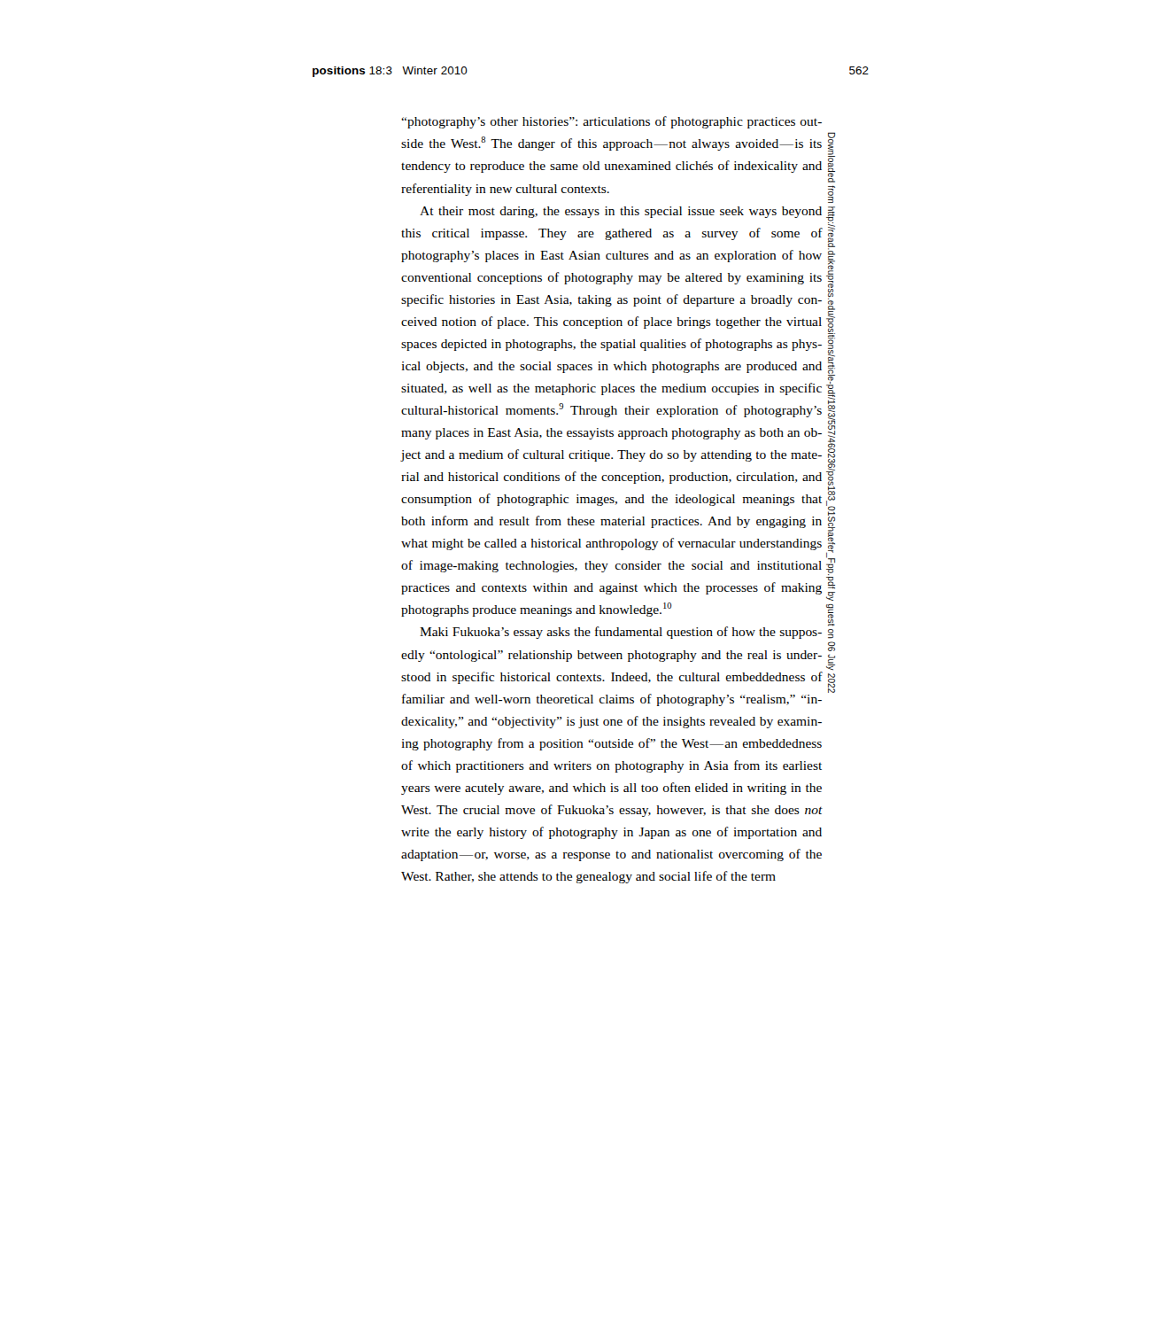positions 18:3 Winter 2010
562
Downloaded from http://read.dukeupress.edu/positions/article-pdf/18/3/557/460236/pos183_01Schaefer_Fpp.pdf by guest on 06 July 2022
“photography’s other histories”: articulations of photographic practices outside the West.8 The danger of this approach — not always avoided — is its tendency to reproduce the same old unexamined clichés of indexicality and referentiality in new cultural contexts.
At their most daring, the essays in this special issue seek ways beyond this critical impasse. They are gathered as a survey of some of photography’s places in East Asian cultures and as an exploration of how conventional conceptions of photography may be altered by examining its specific histories in East Asia, taking as point of departure a broadly conceived notion of place. This conception of place brings together the virtual spaces depicted in photographs, the spatial qualities of photographs as physical objects, and the social spaces in which photographs are produced and situated, as well as the metaphoric places the medium occupies in specific cultural-historical moments.9 Through their exploration of photography’s many places in East Asia, the essayists approach photography as both an object and a medium of cultural critique. They do so by attending to the material and historical conditions of the conception, production, circulation, and consumption of photographic images, and the ideological meanings that both inform and result from these material practices. And by engaging in what might be called a historical anthropology of vernacular understandings of image-making technologies, they consider the social and institutional practices and contexts within and against which the processes of making photographs produce meanings and knowledge.10
Maki Fukuoka’s essay asks the fundamental question of how the supposedly “ontological” relationship between photography and the real is understood in specific historical contexts. Indeed, the cultural embeddedness of familiar and well-worn theoretical claims of photography’s “realism,” “indexicality,” and “objectivity” is just one of the insights revealed by examining photography from a position “outside of” the West — an embeddedness of which practitioners and writers on photography in Asia from its earliest years were acutely aware, and which is all too often elided in writing in the West. The crucial move of Fukuoka’s essay, however, is that she does not write the early history of photography in Japan as one of importation and adaptation — or, worse, as a response to and nationalist overcoming of the West. Rather, she attends to the genealogy and social life of the term